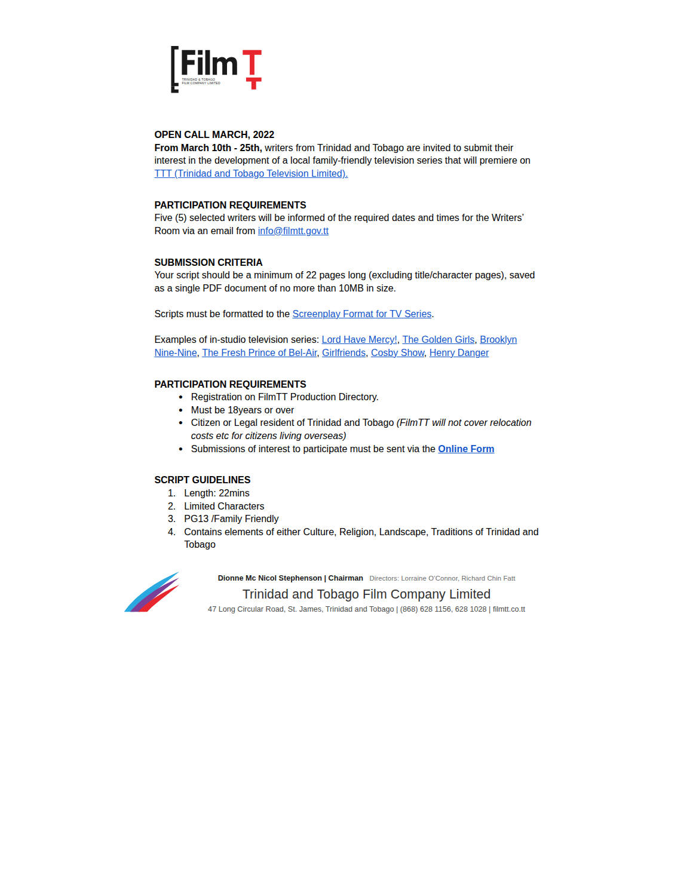TRINIDAD & TOBAGO FILM COMPANY LIMITED
OPEN CALL MARCH, 2022
From March 10th - 25th, writers from Trinidad and Tobago are invited to submit their interest in the development of a local family-friendly television series that will premiere on TTT (Trinidad and Tobago Television Limited).
PARTICIPATION REQUIREMENTS
Five (5) selected writers will be informed of the required dates and times for the Writers’ Room via an email from info@filmtt.gov.tt
SUBMISSION CRITERIA
Your script should be a minimum of 22 pages long (excluding title/character pages), saved as a single PDF document of no more than 10MB in size.
Scripts must be formatted to the Screenplay Format for TV Series.
Examples of in-studio television series: Lord Have Mercy!, The Golden Girls, Brooklyn Nine-Nine, The Fresh Prince of Bel-Air, Girlfriends, Cosby Show, Henry Danger
PARTICIPATION REQUIREMENTS
Registration on FilmTT Production Directory.
Must be 18years or over
Citizen or Legal resident of Trinidad and Tobago (FilmTT will not cover relocation costs etc for citizens living overseas)
Submissions of interest to participate must be sent via the Online Form
SCRIPT GUIDELINES
Length: 22mins
Limited Characters
PG13 /Family Friendly
Contains elements of either Culture, Religion, Landscape, Traditions of Trinidad and Tobago
Dionne Mc Nicol Stephenson | Chairman Directors: Lorraine O’Connor, Richard Chin Fatt
Trinidad and Tobago Film Company Limited
47 Long Circular Road, St. James, Trinidad and Tobago | (868) 628 1156, 628 1028 | filmtt.co.tt